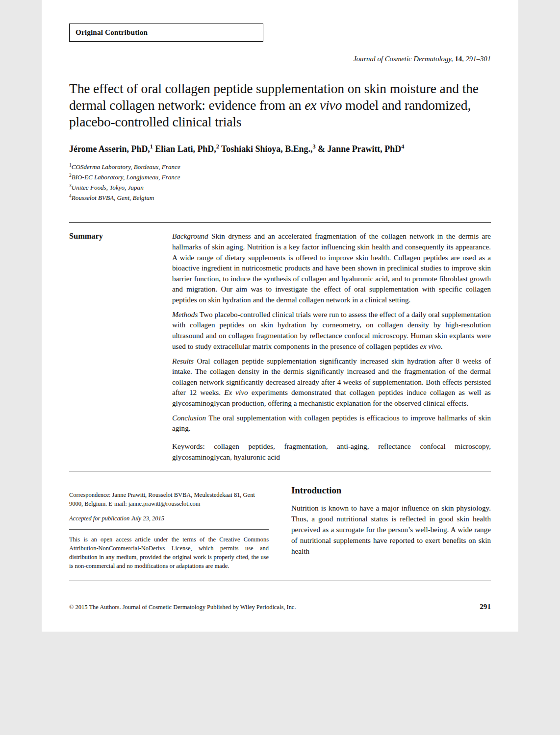Original Contribution
Journal of Cosmetic Dermatology, 14, 291–301
The effect of oral collagen peptide supplementation on skin moisture and the dermal collagen network: evidence from an ex vivo model and randomized, placebo-controlled clinical trials
Jérome Asserin, PhD,1 Elian Lati, PhD,2 Toshiaki Shioya, B.Eng.,3 & Janne Prawitt, PhD4
1COSderma Laboratory, Bordeaux, France
2BIO-EC Laboratory, Longjumeau, France
3Unitec Foods, Tokyo, Japan
4Rousselot BVBA, Gent, Belgium
Summary
Background Skin dryness and an accelerated fragmentation of the collagen network in the dermis are hallmarks of skin aging. Nutrition is a key factor influencing skin health and consequently its appearance. A wide range of dietary supplements is offered to improve skin health. Collagen peptides are used as a bioactive ingredient in nutricosmetic products and have been shown in preclinical studies to improve skin barrier function, to induce the synthesis of collagen and hyaluronic acid, and to promote fibroblast growth and migration. Our aim was to investigate the effect of oral supplementation with specific collagen peptides on skin hydration and the dermal collagen network in a clinical setting.
Methods Two placebo-controlled clinical trials were run to assess the effect of a daily oral supplementation with collagen peptides on skin hydration by corneometry, on collagen density by high-resolution ultrasound and on collagen fragmentation by reflectance confocal microscopy. Human skin explants were used to study extracellular matrix components in the presence of collagen peptides ex vivo.
Results Oral collagen peptide supplementation significantly increased skin hydration after 8 weeks of intake. The collagen density in the dermis significantly increased and the fragmentation of the dermal collagen network significantly decreased already after 4 weeks of supplementation. Both effects persisted after 12 weeks. Ex vivo experiments demonstrated that collagen peptides induce collagen as well as glycosaminoglycan production, offering a mechanistic explanation for the observed clinical effects.
Conclusion The oral supplementation with collagen peptides is efficacious to improve hallmarks of skin aging.
Keywords: collagen peptides, fragmentation, anti-aging, reflectance confocal microscopy, glycosaminoglycan, hyaluronic acid
Correspondence: Janne Prawitt, Rousselot BVBA, Meulestedekaai 81, Gent 9000, Belgium. E-mail: janne.prawitt@rousselot.com
Accepted for publication July 23, 2015
This is an open access article under the terms of the Creative Commons Attribution-NonCommercial-NoDerivs License, which permits use and distribution in any medium, provided the original work is properly cited, the use is non-commercial and no modifications or adaptations are made.
Introduction
Nutrition is known to have a major influence on skin physiology. Thus, a good nutritional status is reflected in good skin health perceived as a surrogate for the person’s well-being. A wide range of nutritional supplements have reported to exert benefits on skin health
© 2015 The Authors. Journal of Cosmetic Dermatology Published by Wiley Periodicals, Inc. 291